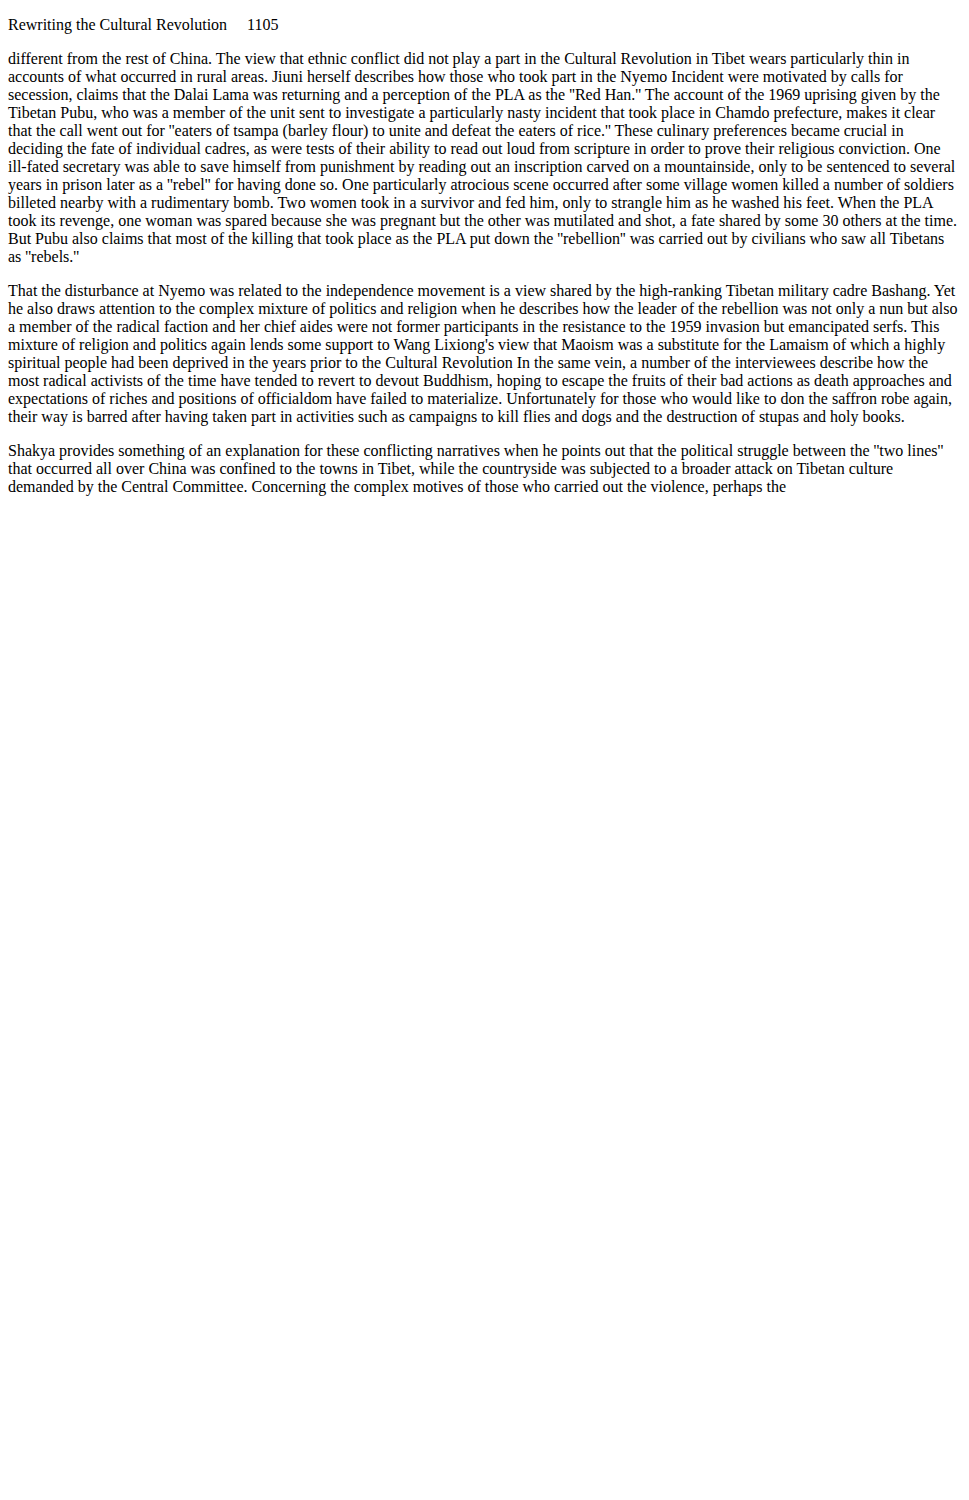Rewriting the Cultural Revolution 1105
different from the rest of China. The view that ethnic conflict did not play a part in the Cultural Revolution in Tibet wears particularly thin in accounts of what occurred in rural areas. Jiuni herself describes how those who took part in the Nyemo Incident were motivated by calls for secession, claims that the Dalai Lama was returning and a perception of the PLA as the ''Red Han.'' The account of the 1969 uprising given by the Tibetan Pubu, who was a member of the unit sent to investigate a particularly nasty incident that took place in Chamdo prefecture, makes it clear that the call went out for ''eaters of tsampa (barley flour) to unite and defeat the eaters of rice.'' These culinary preferences became crucial in deciding the fate of individual cadres, as were tests of their ability to read out loud from scripture in order to prove their religious conviction. One ill-fated secretary was able to save himself from punishment by reading out an inscription carved on a mountainside, only to be sentenced to several years in prison later as a ''rebel'' for having done so. One particularly atrocious scene occurred after some village women killed a number of soldiers billeted nearby with a rudimentary bomb. Two women took in a survivor and fed him, only to strangle him as he washed his feet. When the PLA took its revenge, one woman was spared because she was pregnant but the other was mutilated and shot, a fate shared by some 30 others at the time. But Pubu also claims that most of the killing that took place as the PLA put down the ''rebellion'' was carried out by civilians who saw all Tibetans as ''rebels.''
That the disturbance at Nyemo was related to the independence movement is a view shared by the high-ranking Tibetan military cadre Bashang. Yet he also draws attention to the complex mixture of politics and religion when he describes how the leader of the rebellion was not only a nun but also a member of the radical faction and her chief aides were not former participants in the resistance to the 1959 invasion but emancipated serfs. This mixture of religion and politics again lends some support to Wang Lixiong's view that Maoism was a substitute for the Lamaism of which a highly spiritual people had been deprived in the years prior to the Cultural Revolution In the same vein, a number of the interviewees describe how the most radical activists of the time have tended to revert to devout Buddhism, hoping to escape the fruits of their bad actions as death approaches and expectations of riches and positions of officialdom have failed to materialize. Unfortunately for those who would like to don the saffron robe again, their way is barred after having taken part in activities such as campaigns to kill flies and dogs and the destruction of stupas and holy books.
Shakya provides something of an explanation for these conflicting narratives when he points out that the political struggle between the ''two lines'' that occurred all over China was confined to the towns in Tibet, while the countryside was subjected to a broader attack on Tibetan culture demanded by the Central Committee. Concerning the complex motives of those who carried out the violence, perhaps the